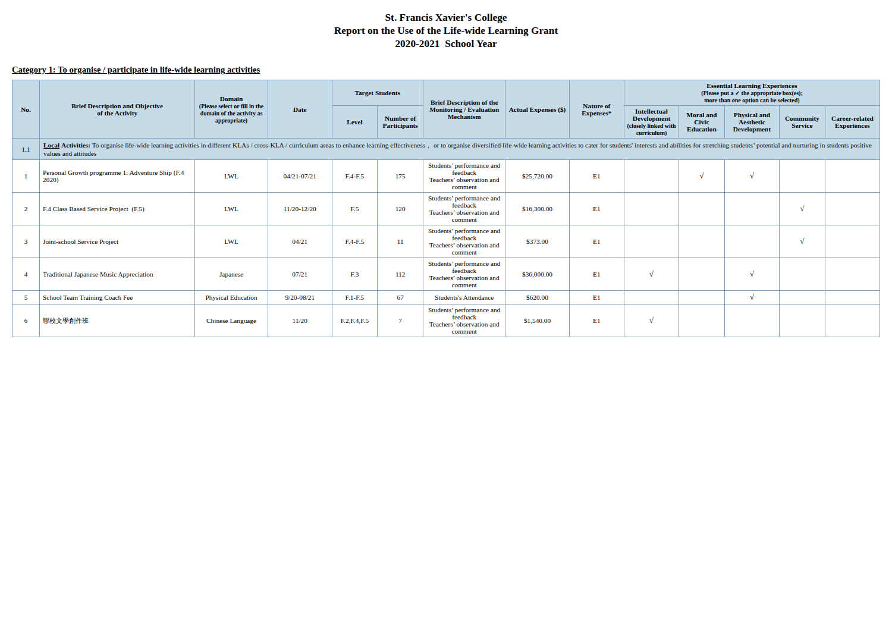St. Francis Xavier's College
Report on the Use of the Life-wide Learning Grant
2020-2021 School Year
Category 1: To organise / participate in life-wide learning activities
| No. | Brief Description and Objective of the Activity | Domain (Please select or fill in the domain of the activity as appropriate) | Date | Target Students | Brief Description of the Monitoring / Evaluation Mechanism | Actual Expenses ($) | Nature of Expenses* | Essential Learning Experiences (Please put a ✓ the appropriate box(es); more than one option can be selected) |
| --- | --- | --- | --- | --- | --- | --- | --- | --- |
| Level | Number of Participants | I ntellectual Development (closely linked with curriculum) | M oral and Civic Education | P hysical and Aesthetic Development | Community S ervice | C areer-related Experiences |
| 1.1 | Local Activities: To organise life-wide learning activities in different KLAs / cross-KLA / curriculum areas to enhance learning effectiveness， or to organise diversified life-wide learning activities to cater for students' interests and abilities for stretching students’ potential and nurturing in students positive values and attitudes |
| 1 | Personal Growth programme 1: Adventure Ship (F.4 2020) | LWL | 04/21-07/21 | F.4-F.5 | 175 | Students’ performance and feedback Teachers’ observation and comment | $25,720.00 | E1 | | √ | √ | | |
| 2 | F.4 Class Based Service Project (F.5) | LWL | 11/20-12/20 | F.5 | 120 | Students’ performance and feedback Teachers’ observation and comment | $16,300.00 | E1 | | | | √ | |
| 3 | Joint-school Service Project | LWL | 04/21 | F.4-F.5 | 11 | Students’ performance and feedback Teachers’ observation and comment | $373.00 | E1 | | | | √ | |
| 4 | Traditional Japanese Music Appreciation | Japanese | 07/21 | F.3 | 112 | Students’ performance and feedback Teachers’ observation and comment | $36,000.00 | E1 | √ | | √ | | |
| 5 | School Team Training Coach Fee | Physical Education | 9/20-08/21 | F.1-F.5 | 67 | Students's Attendance | $620.00 | E1 | | | √ | | |
| 6 | 聯校文學創作班 | Chinese Language | 11/20 | F.2,F.4,F.5 | 7 | Students’ performance and feedback Teachers’ observation and comment | $1,540.00 | E1 | √ | | | | |